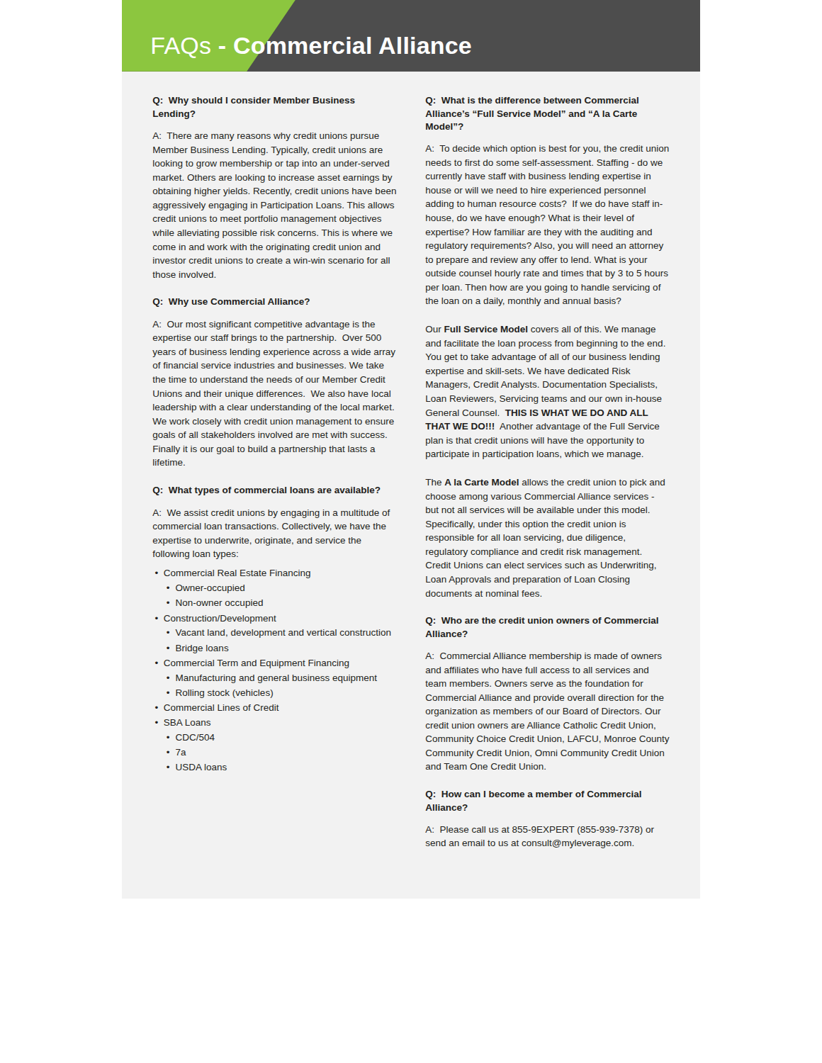FAQs - Commercial Alliance
Q: Why should I consider Member Business Lending?
A: There are many reasons why credit unions pursue Member Business Lending. Typically, credit unions are looking to grow membership or tap into an under-served market. Others are looking to increase asset earnings by obtaining higher yields. Recently, credit unions have been aggressively engaging in Participation Loans. This allows credit unions to meet portfolio management objectives while alleviating possible risk concerns. This is where we come in and work with the originating credit union and investor credit unions to create a win-win scenario for all those involved.
Q: Why use Commercial Alliance?
A: Our most significant competitive advantage is the expertise our staff brings to the partnership. Over 500 years of business lending experience across a wide array of financial service industries and businesses. We take the time to understand the needs of our Member Credit Unions and their unique differences. We also have local leadership with a clear understanding of the local market. We work closely with credit union management to ensure goals of all stakeholders involved are met with success. Finally it is our goal to build a partnership that lasts a lifetime.
Q: What types of commercial loans are available?
A: We assist credit unions by engaging in a multitude of commercial loan transactions. Collectively, we have the expertise to underwrite, originate, and service the following loan types:
Commercial Real Estate Financing
Owner-occupied
Non-owner occupied
Construction/Development
Vacant land, development and vertical construction
Bridge loans
Commercial Term and Equipment Financing
Manufacturing and general business equipment
Rolling stock (vehicles)
Commercial Lines of Credit
SBA Loans
CDC/504
7a
USDA loans
Q: What is the difference between Commercial Alliance’s “Full Service Model” and “A la Carte Model”?
A: To decide which option is best for you, the credit union needs to first do some self-assessment. Staffing - do we currently have staff with business lending expertise in house or will we need to hire experienced personnel adding to human resource costs? If we do have staff in-house, do we have enough? What is their level of expertise? How familiar are they with the auditing and regulatory requirements? Also, you will need an attorney to prepare and review any offer to lend. What is your outside counsel hourly rate and times that by 3 to 5 hours per loan. Then how are you going to handle servicing of the loan on a daily, monthly and annual basis?
Our Full Service Model covers all of this. We manage and facilitate the loan process from beginning to the end. You get to take advantage of all of our business lending expertise and skill-sets. We have dedicated Risk Managers, Credit Analysts. Documentation Specialists, Loan Reviewers, Servicing teams and our own in-house General Counsel. THIS IS WHAT WE DO AND ALL THAT WE DO!!! Another advantage of the Full Service plan is that credit unions will have the opportunity to participate in participation loans, which we manage.
The A la Carte Model allows the credit union to pick and choose among various Commercial Alliance services - but not all services will be available under this model. Specifically, under this option the credit union is responsible for all loan servicing, due diligence, regulatory compliance and credit risk management. Credit Unions can elect services such as Underwriting, Loan Approvals and preparation of Loan Closing documents at nominal fees.
Q: Who are the credit union owners of Commercial Alliance?
A: Commercial Alliance membership is made of owners and affiliates who have full access to all services and team members. Owners serve as the foundation for Commercial Alliance and provide overall direction for the organization as members of our Board of Directors. Our credit union owners are Alliance Catholic Credit Union, Community Choice Credit Union, LAFCU, Monroe County Community Credit Union, Omni Community Credit Union and Team One Credit Union.
Q: How can I become a member of Commercial Alliance?
A: Please call us at 855-9EXPERT (855-939-7378) or send an email to us at consult@myleverage.com.